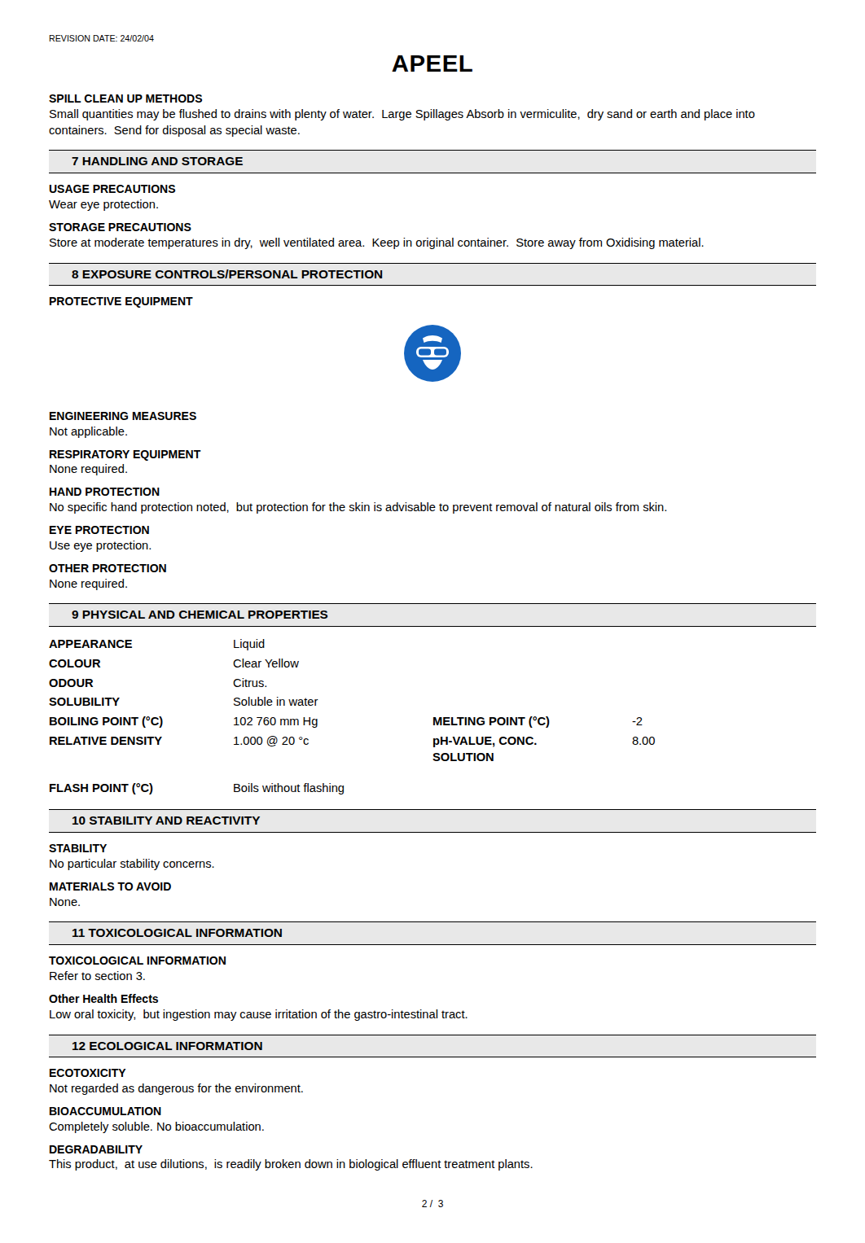REVISION DATE: 24/02/04
APEEL
SPILL CLEAN UP METHODS
Small quantities may be flushed to drains with plenty of water. Large Spillages Absorb in vermiculite, dry sand or earth and place into containers. Send for disposal as special waste.
7 HANDLING AND STORAGE
USAGE PRECAUTIONS
Wear eye protection.
STORAGE PRECAUTIONS
Store at moderate temperatures in dry, well ventilated area. Keep in original container. Store away from Oxidising material.
8 EXPOSURE CONTROLS/PERSONAL PROTECTION
PROTECTIVE EQUIPMENT
ENGINEERING MEASURES
Not applicable.
RESPIRATORY EQUIPMENT
None required.
HAND PROTECTION
No specific hand protection noted, but protection for the skin is advisable to prevent removal of natural oils from skin.
EYE PROTECTION
Use eye protection.
OTHER PROTECTION
None required.
9 PHYSICAL AND CHEMICAL PROPERTIES
| APPEARANCE | Liquid | | |
| COLOUR | Clear Yellow | | |
| ODOUR | Citrus. | | |
| SOLUBILITY | Soluble in water | | |
| BOILING POINT (°C) | 102 760 mm Hg | MELTING POINT (°C) | -2 |
| RELATIVE DENSITY | 1.000 @ 20 °c | pH-VALUE, CONC. SOLUTION | 8.00 |
| FLASH POINT (°C) | Boils without flashing | | |
10 STABILITY AND REACTIVITY
STABILITY
No particular stability concerns.
MATERIALS TO AVOID
None.
11 TOXICOLOGICAL INFORMATION
TOXICOLOGICAL INFORMATION
Refer to section 3.
Other Health Effects
Low oral toxicity, but ingestion may cause irritation of the gastro-intestinal tract.
12 ECOLOGICAL INFORMATION
ECOTOXICITY
Not regarded as dangerous for the environment.
BIOACCUMULATION
Completely soluble. No bioaccumulation.
DEGRADABILITY
This product, at use dilutions, is readily broken down in biological effluent treatment plants.
2 / 3